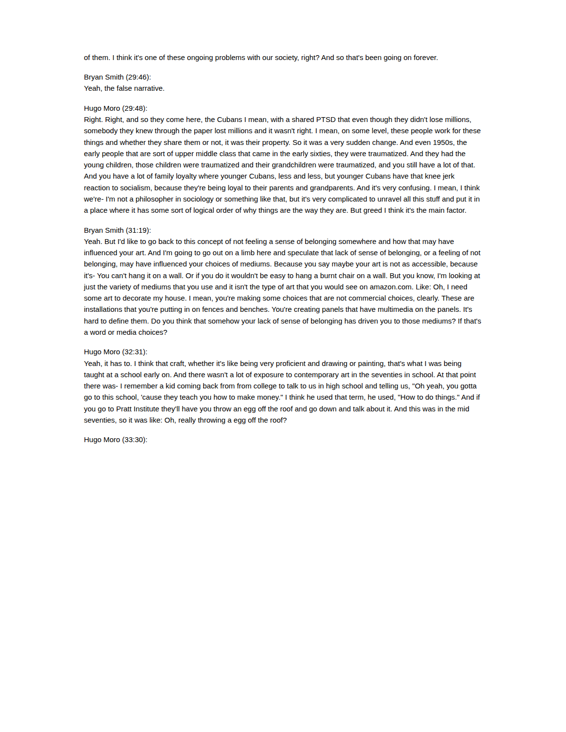of them. I think it's one of these ongoing problems with our society, right? And so that's been going on forever.
Bryan Smith (29:46):
Yeah, the false narrative.
Hugo Moro (29:48):
Right. Right, and so they come here, the Cubans I mean, with a shared PTSD that even though they didn't lose millions, somebody they knew through the paper lost millions and it wasn't right. I mean, on some level, these people work for these things and whether they share them or not, it was their property. So it was a very sudden change. And even 1950s, the early people that are sort of upper middle class that came in the early sixties, they were traumatized. And they had the young children, those children were traumatized and their grandchildren were traumatized, and you still have a lot of that. And you have a lot of family loyalty where younger Cubans, less and less, but younger Cubans have that knee jerk reaction to socialism, because they're being loyal to their parents and grandparents. And it's very confusing. I mean, I think we're- I'm not a philosopher in sociology or something like that, but it's very complicated to unravel all this stuff and put it in a place where it has some sort of logical order of why things are the way they are. But greed I think it's the main factor.
Bryan Smith (31:19):
Yeah. But I'd like to go back to this concept of not feeling a sense of belonging somewhere and how that may have influenced your art. And I'm going to go out on a limb here and speculate that lack of sense of belonging, or a feeling of not belonging, may have influenced your choices of mediums. Because you say maybe your art is not as accessible, because it's- You can't hang it on a wall. Or if you do it wouldn't be easy to hang a burnt chair on a wall. But you know, I'm looking at just the variety of mediums that you use and it isn't the type of art that you would see on amazon.com. Like: Oh, I need some art to decorate my house. I mean, you're making some choices that are not commercial choices, clearly. These are installations that you're putting in on fences and benches. You're creating panels that have multimedia on the panels. It's hard to define them. Do you think that somehow your lack of sense of belonging has driven you to those mediums? If that's a word or media choices?
Hugo Moro (32:31):
Yeah, it has to. I think that craft, whether it's like being very proficient and drawing or painting, that's what I was being taught at a school early on. And there wasn't a lot of exposure to contemporary art in the seventies in school. At that point there was- I remember a kid coming back from from college to talk to us in high school and telling us, "Oh yeah, you gotta go to this school, 'cause they teach you how to make money." I think he used that term, he used, "How to do things." And if you go to Pratt Institute they'll have you throw an egg off the roof and go down and talk about it. And this was in the mid seventies, so it was like: Oh, really throwing a egg off the roof?
Hugo Moro (33:30):